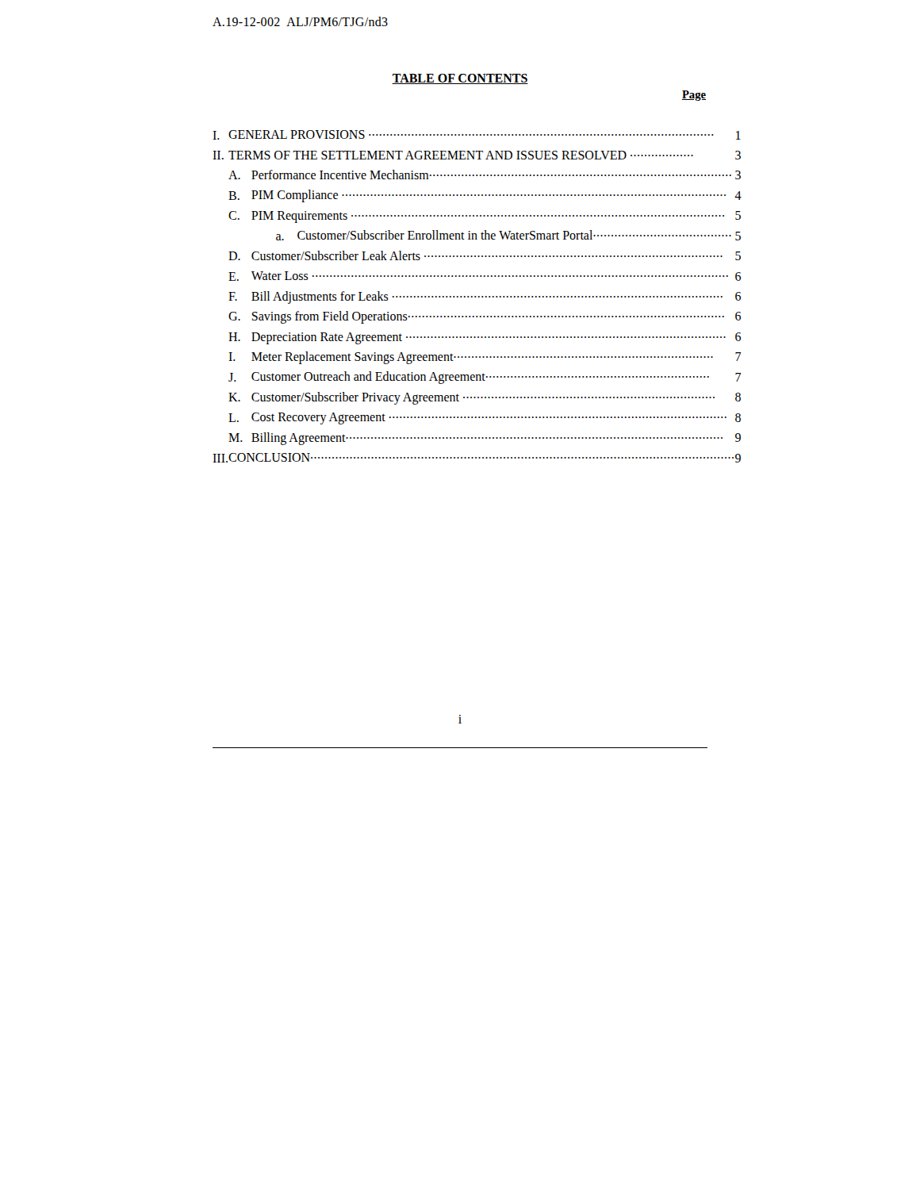A.19-12-002 ALJ/PM6/TJG/nd3
TABLE OF CONTENTS
Page
| I. | GENERAL PROVISIONS ................................................................................................. | 1 |
| II. | TERMS OF THE SETTLEMENT AGREEMENT AND ISSUES RESOLVED .................. | 3 |
| | A. | Performance Incentive Mechanism ..................................................................................... | 3 |
| | B. | PIM Compliance ............................................................................................................ | 4 |
| | C. | PIM Requirements ......................................................................................................... | 5 |
| | | a. | Customer/Subscriber Enrollment in the WaterSmart Portal ....................................... | 5 |
| | D. | Customer/Subscriber Leak Alerts .................................................................................... | 5 |
| | E. | Water Loss ..................................................................................................................... | 6 |
| | F. | Bill Adjustments for Leaks ............................................................................................. | 6 |
| | G. | Savings from Field Operations ......................................................................................... | 6 |
| | H. | Depreciation Rate Agreement .......................................................................................... | 6 |
| | I. | Meter Replacement Savings Agreement ......................................................................... | 7 |
| | J. | Customer Outreach and Education Agreement ............................................................... | 7 |
| | K. | Customer/Subscriber Privacy Agreement ....................................................................... | 8 |
| | L. | Cost Recovery Agreement ............................................................................................... | 8 |
| | M. | Billing Agreement .......................................................................................................... | 9 |
| III. | CONCLUSION ....................................................................................................................... | 9 |
i